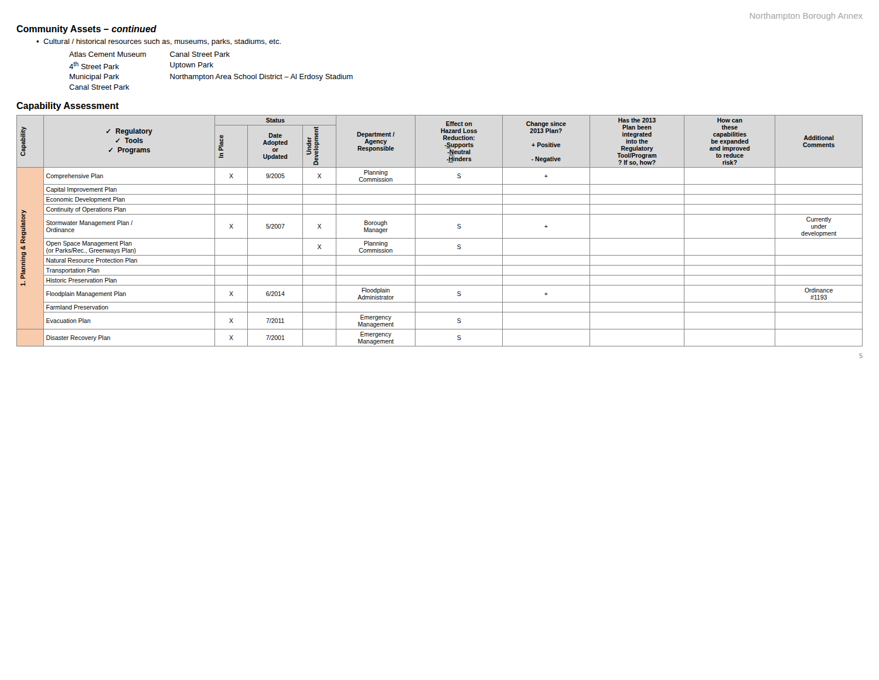Northampton Borough Annex
Community Assets – continued
▪Cultural / historical resources such as, museums, parks, stadiums, etc.
| Atlas Cement Museum | Canal Street Park |
| 4 th Street Park | Uptown Park |
| Municipal Park | Northampton Area School District – Al Erdosy Stadium |
| Canal Street Park | |
Capability Assessment
| Capability | ✓ Regulatory ✓ Tools ✓ Programs | Status | Department / Agency Responsible | Effect on Hazard Loss Reduction: - S upports - N eutral - H inders | Change since 2013 Plan? + Positive - Negative | Has the 2013 Plan been integrated into the Regulatory Tool/Program ? If so, how? | How can these capabilities be expanded and improved to reduce risk? | Additional Comments |
| --- | --- | --- | --- | --- | --- | --- | --- | --- |
| In Place | Date Adopted or Updated | Under Development |
| 1. Planning & Regulatory | Comprehensive Plan | X | 9/2005 | X | Planning Commission | S | + | | | |
| Capital Improvement Plan | | | | | | | | | |
| Economic Development Plan | | | | | | | | | |
| Continuity of Operations Plan | | | | | | | | | |
| Stormwater Management Plan / Ordinance | X | 5/2007 | X | Borough Manager | S | + | | | Currently under development |
| Open Space Management Plan (or Parks/Rec., Greenways Plan) | | | X | Planning Commission | S | | | | |
| Natural Resource Protection Plan | | | | | | | | | |
| Transportation Plan | | | | | | | | | |
| Historic Preservation Plan | | | | | | | | | |
| Floodplain Management Plan | X | 6/2014 | | Floodplain Administrator | S | + | | | Ordinance #1193 |
| Farmland Preservation | | | | | | | | | |
| Evacuation Plan | X | 7/2011 | | Emergency Management | S | | | | |
| | Disaster Recovery Plan | X | 7/2001 | | Emergency Management | S | | | | |
5